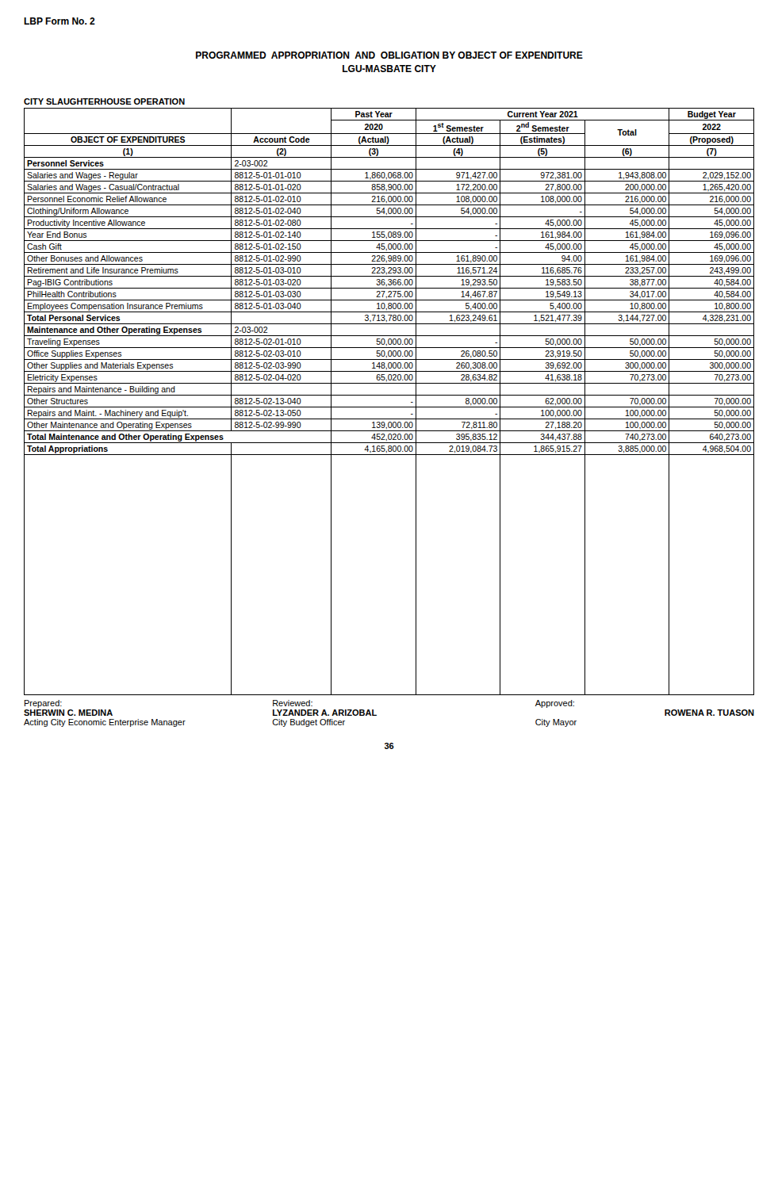LBP Form No. 2
PROGRAMMED APPROPRIATION AND OBLIGATION BY OBJECT OF EXPENDITURE
LGU-MASBATE CITY
CITY SLAUGHTERHOUSE OPERATION
| | | Past Year | Current Year 2021 | Budget Year |
| --- | --- | --- | --- | --- |
| 2020 | 1 st Semester | 2 nd Semester | Total | 2022 |
| OBJECT OF EXPENDITURES | Account Code | (Actual) | (Actual) | (Estimates) | (Proposed) |
| (1) | (2) | (3) | (4) | (5) | (6) | (7) |
| Personnel Services | 2-03-002 | | | | | |
| Salaries and Wages - Regular | 8812-5-01-01-010 | 1,860,068.00 | 971,427.00 | 972,381.00 | 1,943,808.00 | 2,029,152.00 |
| Salaries and Wages - Casual/Contractual | 8812-5-01-01-020 | 858,900.00 | 172,200.00 | 27,800.00 | 200,000.00 | 1,265,420.00 |
| Personnel Economic Relief Allowance | 8812-5-01-02-010 | 216,000.00 | 108,000.00 | 108,000.00 | 216,000.00 | 216,000.00 |
| Clothing/Uniform Allowance | 8812-5-01-02-040 | 54,000.00 | 54,000.00 | - | 54,000.00 | 54,000.00 |
| Productivity Incentive Allowance | 8812-5-01-02-080 | - | - | 45,000.00 | 45,000.00 | 45,000.00 |
| Year End Bonus | 8812-5-01-02-140 | 155,089.00 | - | 161,984.00 | 161,984.00 | 169,096.00 |
| Cash Gift | 8812-5-01-02-150 | 45,000.00 | - | 45,000.00 | 45,000.00 | 45,000.00 |
| Other Bonuses and Allowances | 8812-5-01-02-990 | 226,989.00 | 161,890.00 | 94.00 | 161,984.00 | 169,096.00 |
| Retirement and Life Insurance Premiums | 8812-5-01-03-010 | 223,293.00 | 116,571.24 | 116,685.76 | 233,257.00 | 243,499.00 |
| Pag-IBIG Contributions | 8812-5-01-03-020 | 36,366.00 | 19,293.50 | 19,583.50 | 38,877.00 | 40,584.00 |
| PhilHealth Contributions | 8812-5-01-03-030 | 27,275.00 | 14,467.87 | 19,549.13 | 34,017.00 | 40,584.00 |
| Employees Compensation Insurance Premiums | 8812-5-01-03-040 | 10,800.00 | 5,400.00 | 5,400.00 | 10,800.00 | 10,800.00 |
| Total Personal Services | | 3,713,780.00 | 1,623,249.61 | 1,521,477.39 | 3,144,727.00 | 4,328,231.00 |
| Maintenance and Other Operating Expenses | 2-03-002 | | | | | |
| Traveling Expenses | 8812-5-02-01-010 | 50,000.00 | - | 50,000.00 | 50,000.00 | 50,000.00 |
| Office Supplies Expenses | 8812-5-02-03-010 | 50,000.00 | 26,080.50 | 23,919.50 | 50,000.00 | 50,000.00 |
| Other Supplies and Materials Expenses | 8812-5-02-03-990 | 148,000.00 | 260,308.00 | 39,692.00 | 300,000.00 | 300,000.00 |
| Eletricity Expenses | 8812-5-02-04-020 | 65,020.00 | 28,634.82 | 41,638.18 | 70,273.00 | 70,273.00 |
| Repairs and Maintenance - Building and | | | | | | |
| Other Structures | 8812-5-02-13-040 | - | 8,000.00 | 62,000.00 | 70,000.00 | 70,000.00 |
| Repairs and Maint. - Machinery and Equip't. | 8812-5-02-13-050 | - | - | 100,000.00 | 100,000.00 | 50,000.00 |
| Other Maintenance and Operating Expenses | 8812-5-02-99-990 | 139,000.00 | 72,811.80 | 27,188.20 | 100,000.00 | 50,000.00 |
| Total Maintenance and Other Operating Expenses | 452,020.00 | 395,835.12 | 344,437.88 | 740,273.00 | 640,273.00 |
| Total Appropriations | | 4,165,800.00 | 2,019,084.73 | 1,865,915.27 | 3,885,000.00 | 4,968,504.00 |
| Prepared: | Reviewed: | Approved: |
| SHERWIN C. MEDINA | LYZANDER A. ARIZOBAL | ROWENA R. TUASON |
| Acting City Economic Enterprise Manager | City Budget Officer | City Mayor |
36